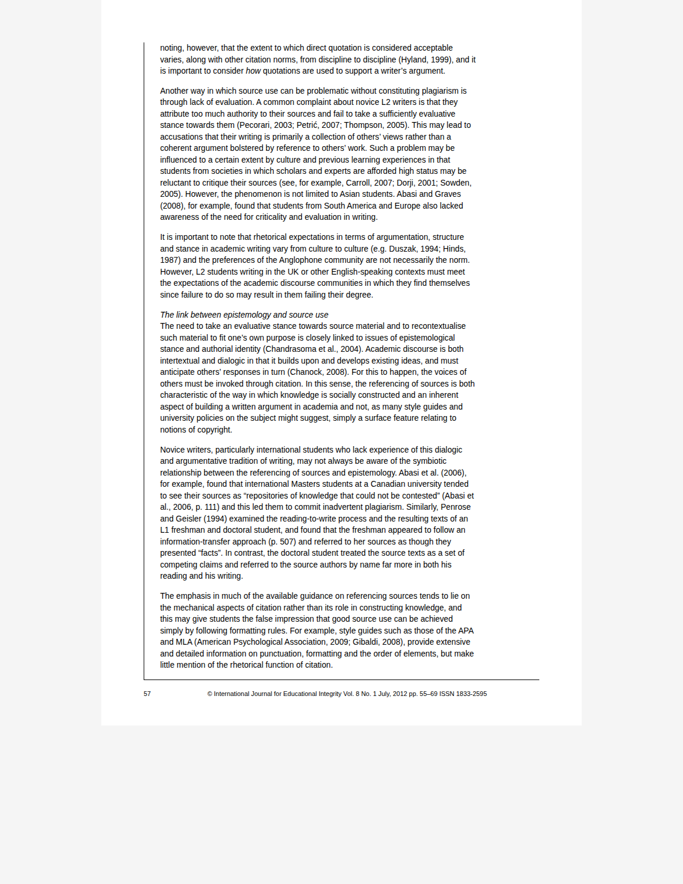noting, however, that the extent to which direct quotation is considered acceptable varies, along with other citation norms, from discipline to discipline (Hyland, 1999), and it is important to consider how quotations are used to support a writer’s argument.
Another way in which source use can be problematic without constituting plagiarism is through lack of evaluation. A common complaint about novice L2 writers is that they attribute too much authority to their sources and fail to take a sufficiently evaluative stance towards them (Pecorari, 2003; Petrić, 2007; Thompson, 2005). This may lead to accusations that their writing is primarily a collection of others’ views rather than a coherent argument bolstered by reference to others’ work. Such a problem may be influenced to a certain extent by culture and previous learning experiences in that students from societies in which scholars and experts are afforded high status may be reluctant to critique their sources (see, for example, Carroll, 2007; Dorji, 2001; Sowden, 2005). However, the phenomenon is not limited to Asian students. Abasi and Graves (2008), for example, found that students from South America and Europe also lacked awareness of the need for criticality and evaluation in writing.
It is important to note that rhetorical expectations in terms of argumentation, structure and stance in academic writing vary from culture to culture (e.g. Duszak, 1994; Hinds, 1987) and the preferences of the Anglophone community are not necessarily the norm. However, L2 students writing in the UK or other English-speaking contexts must meet the expectations of the academic discourse communities in which they find themselves since failure to do so may result in them failing their degree.
The link between epistemology and source use
The need to take an evaluative stance towards source material and to recontextualise such material to fit one’s own purpose is closely linked to issues of epistemological stance and authorial identity (Chandrasoma et al., 2004). Academic discourse is both intertextual and dialogic in that it builds upon and develops existing ideas, and must anticipate others’ responses in turn (Chanock, 2008). For this to happen, the voices of others must be invoked through citation. In this sense, the referencing of sources is both characteristic of the way in which knowledge is socially constructed and an inherent aspect of building a written argument in academia and not, as many style guides and university policies on the subject might suggest, simply a surface feature relating to notions of copyright.
Novice writers, particularly international students who lack experience of this dialogic and argumentative tradition of writing, may not always be aware of the symbiotic relationship between the referencing of sources and epistemology. Abasi et al. (2006), for example, found that international Masters students at a Canadian university tended to see their sources as “repositories of knowledge that could not be contested” (Abasi et al., 2006, p. 111) and this led them to commit inadvertent plagiarism. Similarly, Penrose and Geisler (1994) examined the reading-to-write process and the resulting texts of an L1 freshman and doctoral student, and found that the freshman appeared to follow an information-transfer approach (p. 507) and referred to her sources as though they presented “facts”. In contrast, the doctoral student treated the source texts as a set of competing claims and referred to the source authors by name far more in both his reading and his writing.
The emphasis in much of the available guidance on referencing sources tends to lie on the mechanical aspects of citation rather than its role in constructing knowledge, and this may give students the false impression that good source use can be achieved simply by following formatting rules. For example, style guides such as those of the APA and MLA (American Psychological Association, 2009; Gibaldi, 2008), provide extensive and detailed information on punctuation, formatting and the order of elements, but make little mention of the rhetorical function of citation.
57
© International Journal for Educational Integrity Vol. 8 No. 1 July, 2012 pp. 55–69 ISSN 1833-2595